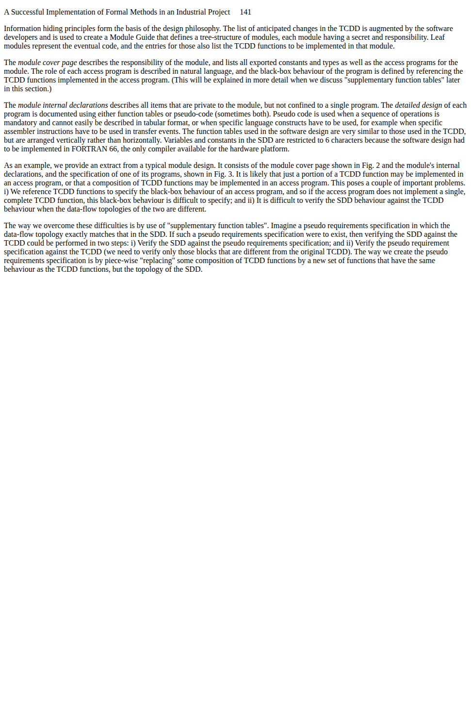A Successful Implementation of Formal Methods in an Industrial Project 141
Information hiding principles form the basis of the design philosophy. The list of anticipated changes in the TCDD is augmented by the software developers and is used to create a Module Guide that defines a tree-structure of modules, each module having a secret and responsibility. Leaf modules represent the eventual code, and the entries for those also list the TCDD functions to be implemented in that module.
The module cover page describes the responsibility of the module, and lists all exported constants and types as well as the access programs for the module. The role of each access program is described in natural language, and the black-box behaviour of the program is defined by referencing the TCDD functions implemented in the access program. (This will be explained in more detail when we discuss "supplementary function tables" later in this section.)
The module internal declarations describes all items that are private to the module, but not confined to a single program. The detailed design of each program is documented using either function tables or pseudo-code (sometimes both). Pseudo code is used when a sequence of operations is mandatory and cannot easily be described in tabular format, or when specific language constructs have to be used, for example when specific assembler instructions have to be used in transfer events. The function tables used in the software design are very similar to those used in the TCDD, but are arranged vertically rather than horizontally. Variables and constants in the SDD are restricted to 6 characters because the software design had to be implemented in FORTRAN 66, the only compiler available for the hardware platform.
As an example, we provide an extract from a typical module design. It consists of the module cover page shown in Fig. 2 and the module's internal declarations, and the specification of one of its programs, shown in Fig. 3. It is likely that just a portion of a TCDD function may be implemented in an access program, or that a composition of TCDD functions may be implemented in an access program. This poses a couple of important problems. i) We reference TCDD functions to specify the black-box behaviour of an access program, and so if the access program does not implement a single, complete TCDD function, this black-box behaviour is difficult to specify; and ii) It is difficult to verify the SDD behaviour against the TCDD behaviour when the data-flow topologies of the two are different.
The way we overcome these difficulties is by use of "supplementary function tables". Imagine a pseudo requirements specification in which the data-flow topology exactly matches that in the SDD. If such a pseudo requirements specification were to exist, then verifying the SDD against the TCDD could be performed in two steps: i) Verify the SDD against the pseudo requirements specification; and ii) Verify the pseudo requirement specification against the TCDD (we need to verify only those blocks that are different from the original TCDD). The way we create the pseudo requirements specification is by piece-wise "replacing" some composition of TCDD functions by a new set of functions that have the same behaviour as the TCDD functions, but the topology of the SDD.